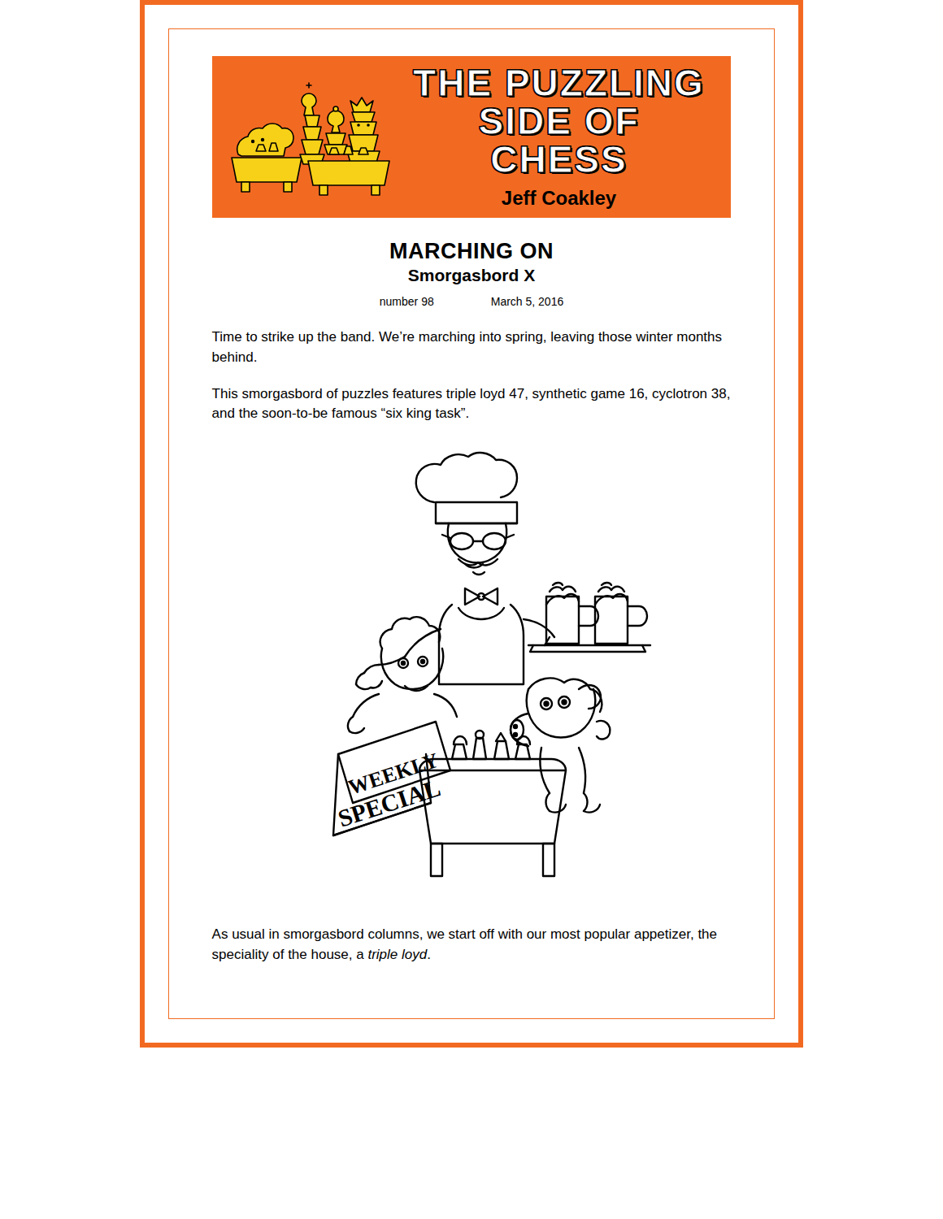The Puzzling
Side of Chess
Jeff Coakley
MARCHING ON
Smorgasbord X
number 98 March 5, 2016
Time to strike up the band. We’re marching into spring, leaving those winter months behind.
This smorgasbord of puzzles features triple loyd 47, synthetic game 16, cyclotron 38, and the soon-to-be famous “six king task”.
WEEKLY SPECIAL
As usual in smorgasbord columns, we start off with our most popular appetizer, the speciality of the house, a triple loyd.